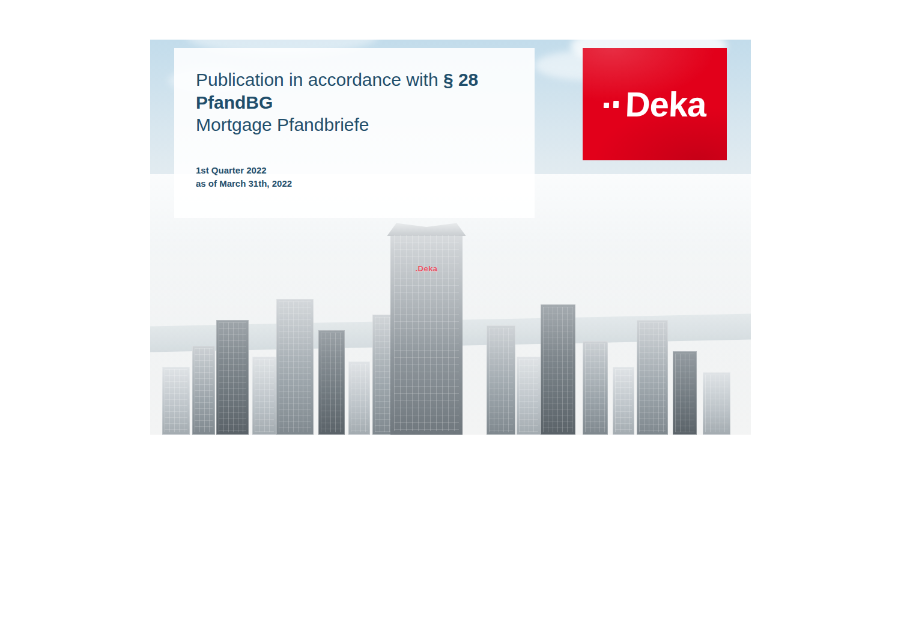.Deka
Publication in accordance with § 28 PfandBG
Mortgage Pfandbriefe
1st Quarter 2022
as of March 31th, 2022
Deka
Deka